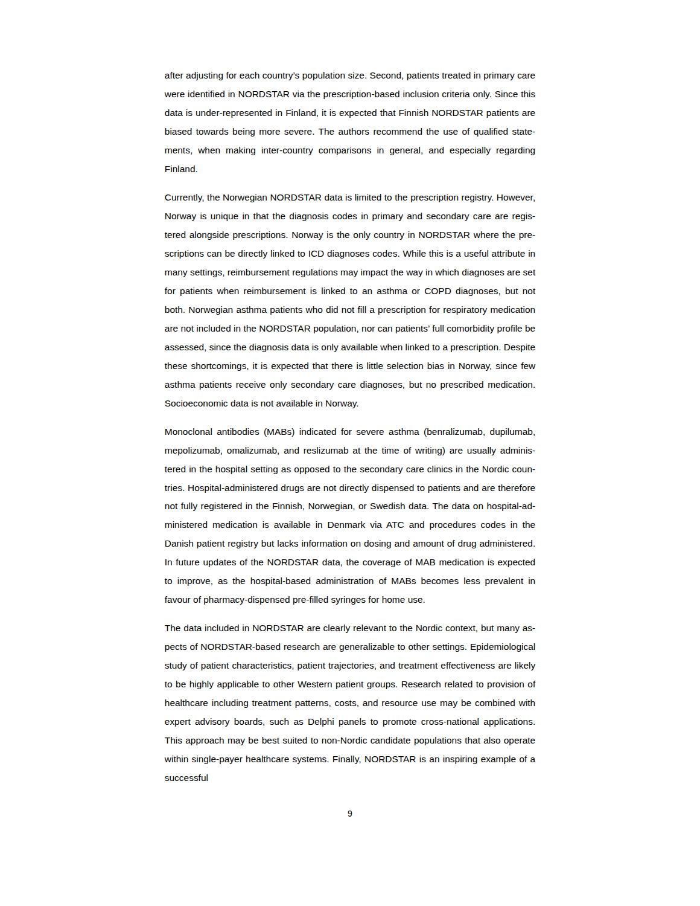after adjusting for each country’s population size. Second, patients treated in primary care were identified in NORDSTAR via the prescription-based inclusion criteria only. Since this data is under-represented in Finland, it is expected that Finnish NORDSTAR patients are biased towards being more severe. The authors recommend the use of qualified statements, when making inter-country comparisons in general, and especially regarding Finland.
Currently, the Norwegian NORDSTAR data is limited to the prescription registry. However, Norway is unique in that the diagnosis codes in primary and secondary care are registered alongside prescriptions. Norway is the only country in NORDSTAR where the prescriptions can be directly linked to ICD diagnoses codes. While this is a useful attribute in many settings, reimbursement regulations may impact the way in which diagnoses are set for patients when reimbursement is linked to an asthma or COPD diagnoses, but not both. Norwegian asthma patients who did not fill a prescription for respiratory medication are not included in the NORDSTAR population, nor can patients’ full comorbidity profile be assessed, since the diagnosis data is only available when linked to a prescription. Despite these shortcomings, it is expected that there is little selection bias in Norway, since few asthma patients receive only secondary care diagnoses, but no prescribed medication. Socioeconomic data is not available in Norway.
Monoclonal antibodies (MABs) indicated for severe asthma (benralizumab, dupilumab, mepolizumab, omalizumab, and reslizumab at the time of writing) are usually administered in the hospital setting as opposed to the secondary care clinics in the Nordic countries. Hospital-administered drugs are not directly dispensed to patients and are therefore not fully registered in the Finnish, Norwegian, or Swedish data. The data on hospital-administered medication is available in Denmark via ATC and procedures codes in the Danish patient registry but lacks information on dosing and amount of drug administered. In future updates of the NORDSTAR data, the coverage of MAB medication is expected to improve, as the hospital-based administration of MABs becomes less prevalent in favour of pharmacy-dispensed pre-filled syringes for home use.
The data included in NORDSTAR are clearly relevant to the Nordic context, but many aspects of NORDSTAR-based research are generalizable to other settings. Epidemiological study of patient characteristics, patient trajectories, and treatment effectiveness are likely to be highly applicable to other Western patient groups. Research related to provision of healthcare including treatment patterns, costs, and resource use may be combined with expert advisory boards, such as Delphi panels to promote cross-national applications. This approach may be best suited to non-Nordic candidate populations that also operate within single-payer healthcare systems. Finally, NORDSTAR is an inspiring example of a successful
9